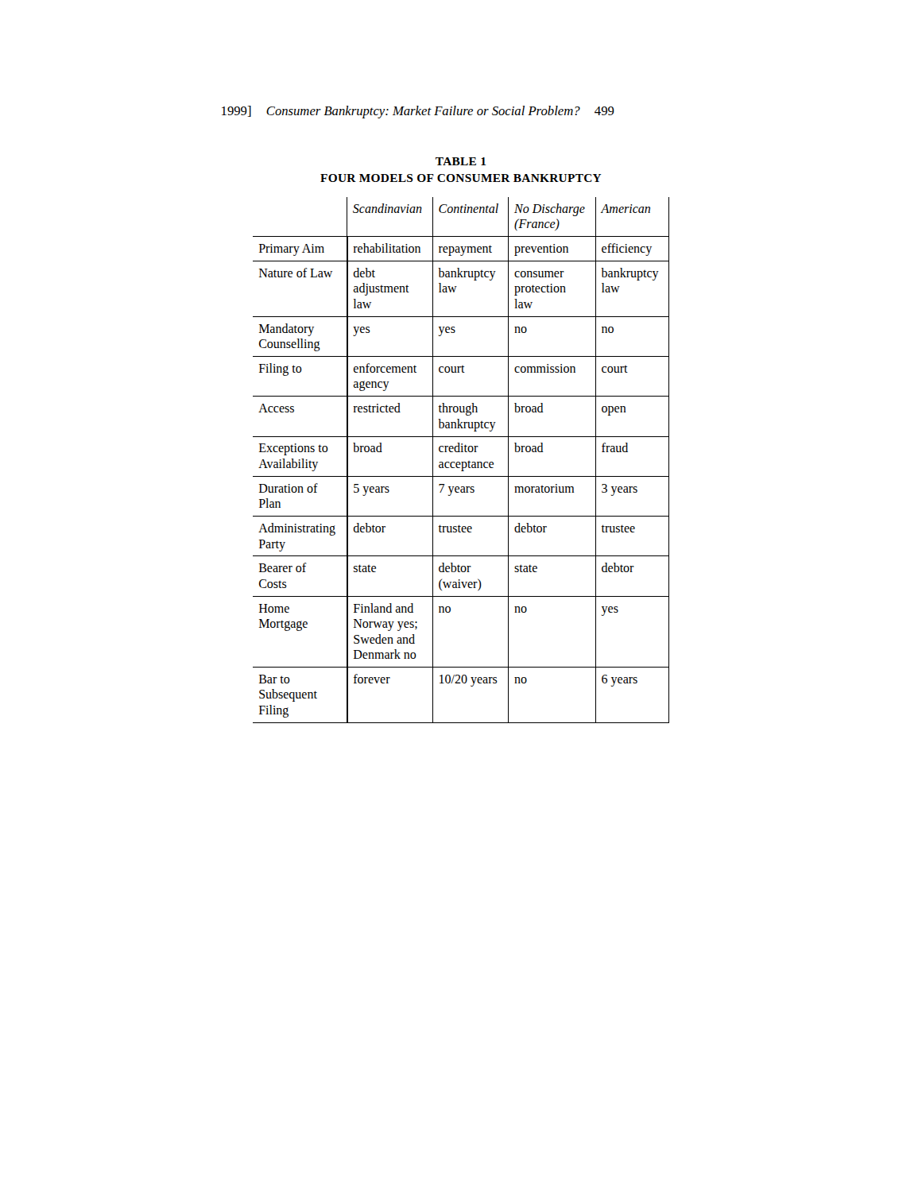1999] Consumer Bankruptcy: Market Failure or Social Problem?499
TABLE 1
FOUR MODELS OF CONSUMER BANKRUPTCY
| | Scandinavian | Continental | No Discharge (France) | American |
| --- | --- | --- | --- | --- |
| Primary Aim | rehabilitation | repayment | prevention | efficiency |
| Nature of Law | debt adjustment law | bankruptcy law | consumer protection law | bankruptcy law |
| Mandatory Counselling | yes | yes | no | no |
| Filing to | enforcement agency | court | commission | court |
| Access | restricted | through bankruptcy | broad | open |
| Exceptions to Availability | broad | creditor acceptance | broad | fraud |
| Duration of Plan | 5 years | 7 years | moratorium | 3 years |
| Administrating Party | debtor | trustee | debtor | trustee |
| Bearer of Costs | state | debtor (waiver) | state | debtor |
| Home Mortgage | Finland and Norway yes; Sweden and Denmark no | no | no | yes |
| Bar to Subsequent Filing | forever | 10/20 years | no | 6 years |